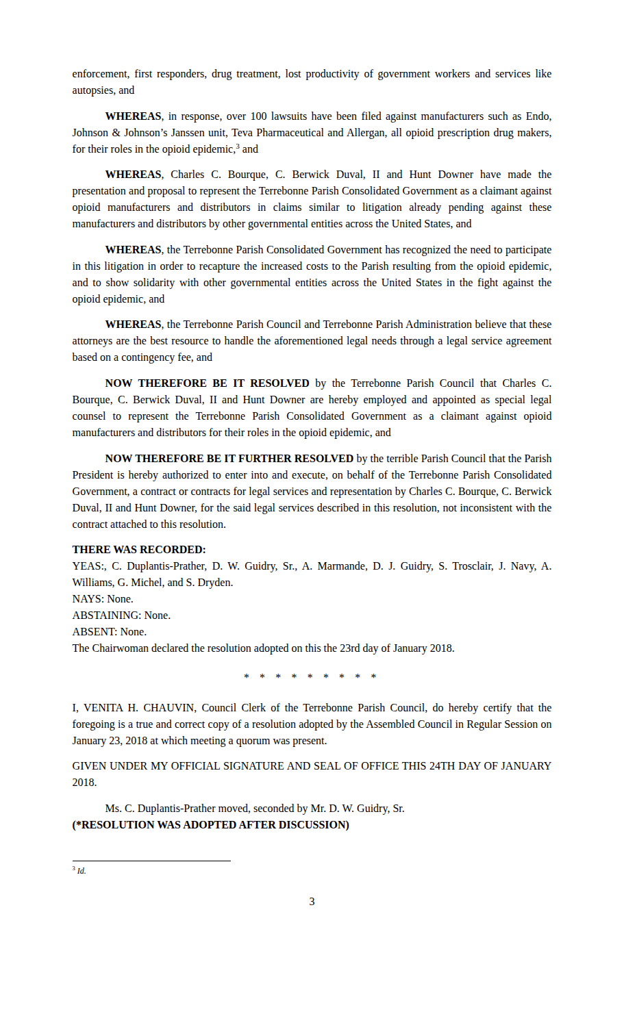enforcement, first responders, drug treatment, lost productivity of government workers and services like autopsies, and
WHEREAS, in response, over 100 lawsuits have been filed against manufacturers such as Endo, Johnson & Johnson’s Janssen unit, Teva Pharmaceutical and Allergan, all opioid prescription drug makers, for their roles in the opioid epidemic,3 and
WHEREAS, Charles C. Bourque, C. Berwick Duval, II and Hunt Downer have made the presentation and proposal to represent the Terrebonne Parish Consolidated Government as a claimant against opioid manufacturers and distributors in claims similar to litigation already pending against these manufacturers and distributors by other governmental entities across the United States, and
WHEREAS, the Terrebonne Parish Consolidated Government has recognized the need to participate in this litigation in order to recapture the increased costs to the Parish resulting from the opioid epidemic, and to show solidarity with other governmental entities across the United States in the fight against the opioid epidemic, and
WHEREAS, the Terrebonne Parish Council and Terrebonne Parish Administration believe that these attorneys are the best resource to handle the aforementioned legal needs through a legal service agreement based on a contingency fee, and
NOW THEREFORE BE IT RESOLVED by the Terrebonne Parish Council that Charles C. Bourque, C. Berwick Duval, II and Hunt Downer are hereby employed and appointed as special legal counsel to represent the Terrebonne Parish Consolidated Government as a claimant against opioid manufacturers and distributors for their roles in the opioid epidemic, and
NOW THEREFORE BE IT FURTHER RESOLVED by the terrible Parish Council that the Parish President is hereby authorized to enter into and execute, on behalf of the Terrebonne Parish Consolidated Government, a contract or contracts for legal services and representation by Charles C. Bourque, C. Berwick Duval, II and Hunt Downer, for the said legal services described in this resolution, not inconsistent with the contract attached to this resolution.
THERE WAS RECORDED:
YEAS:, C. Duplantis-Prather, D. W. Guidry, Sr., A. Marmande, D. J. Guidry, S. Trosclair, J. Navy, A. Williams, G. Michel, and S. Dryden.
NAYS: None.
ABSTAINING: None.
ABSENT: None.
The Chairwoman declared the resolution adopted on this the 23rd day of January 2018.
* * * * * * * * *
I, VENITA H. CHAUVIN, Council Clerk of the Terrebonne Parish Council, do hereby certify that the foregoing is a true and correct copy of a resolution adopted by the Assembled Council in Regular Session on January 23, 2018 at which meeting a quorum was present.
GIVEN UNDER MY OFFICIAL SIGNATURE AND SEAL OF OFFICE THIS 24TH DAY OF JANUARY 2018.
Ms. C. Duplantis-Prather moved, seconded by Mr. D. W. Guidry, Sr.
(*RESOLUTION WAS ADOPTED AFTER DISCUSSION)
3 Id.
3